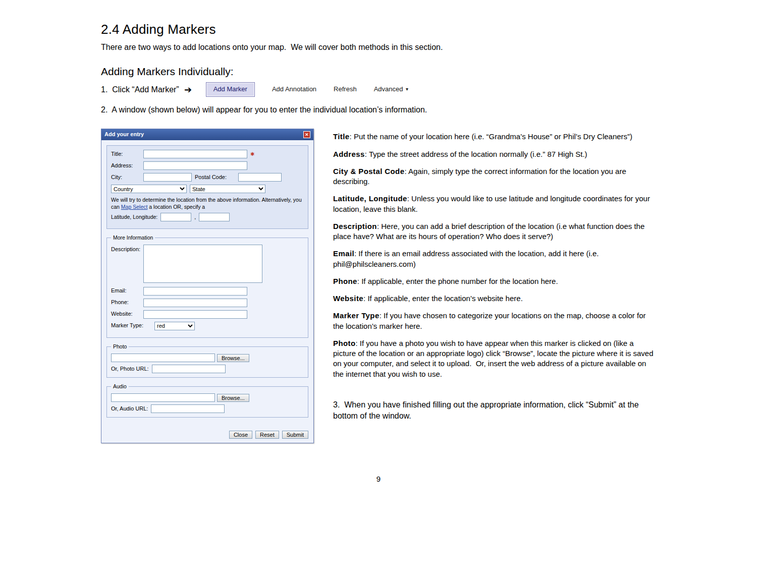2.4 Adding Markers
There are two ways to add locations onto your map. We will cover both methods in this section.
Adding Markers Individually:
1. Click “Add Marker” ➔ Add Marker Add Annotation Refresh Advanced ▾
2. A window (shown below) will appear for you to enter the individual location’s information.
Add your entry ✕
Title: ✱
Address:
City: Postal Code:
Country State
We will try to determine the location from the above information. Alternatively, you can Map Select a location OR, specify a
Latitude, Longitude: ,
More Information
Description:
Email:
Phone:
Website:
Marker Type: red
Photo
Browse...
Or, Photo URL:
Audio
Browse...
Or, Audio URL:
Close Reset Submit
Title: Put the name of your location here (i.e. “Grandma’s House” or Phil’s Dry Cleaners”)
Address: Type the street address of the location normally (i.e.” 87 High St.)
City & Postal Code: Again, simply type the correct information for the location you are describing.
Latitude, Longitude: Unless you would like to use latitude and longitude coordinates for your location, leave this blank.
Description: Here, you can add a brief description of the location (i.e what function does the place have? What are its hours of operation? Who does it serve?)
Email: If there is an email address associated with the location, add it here (i.e. phil@philscleaners.com)
Phone: If applicable, enter the phone number for the location here.
Website: If applicable, enter the location’s website here.
Marker Type: If you have chosen to categorize your locations on the map, choose a color for the location’s marker here.
Photo: If you have a photo you wish to have appear when this marker is clicked on (like a picture of the location or an appropriate logo) click “Browse”, locate the picture where it is saved on your computer, and select it to upload. Or, insert the web address of a picture available on the internet that you wish to use.
3. When you have finished filling out the appropriate information, click “Submit” at the bottom of the window.
9